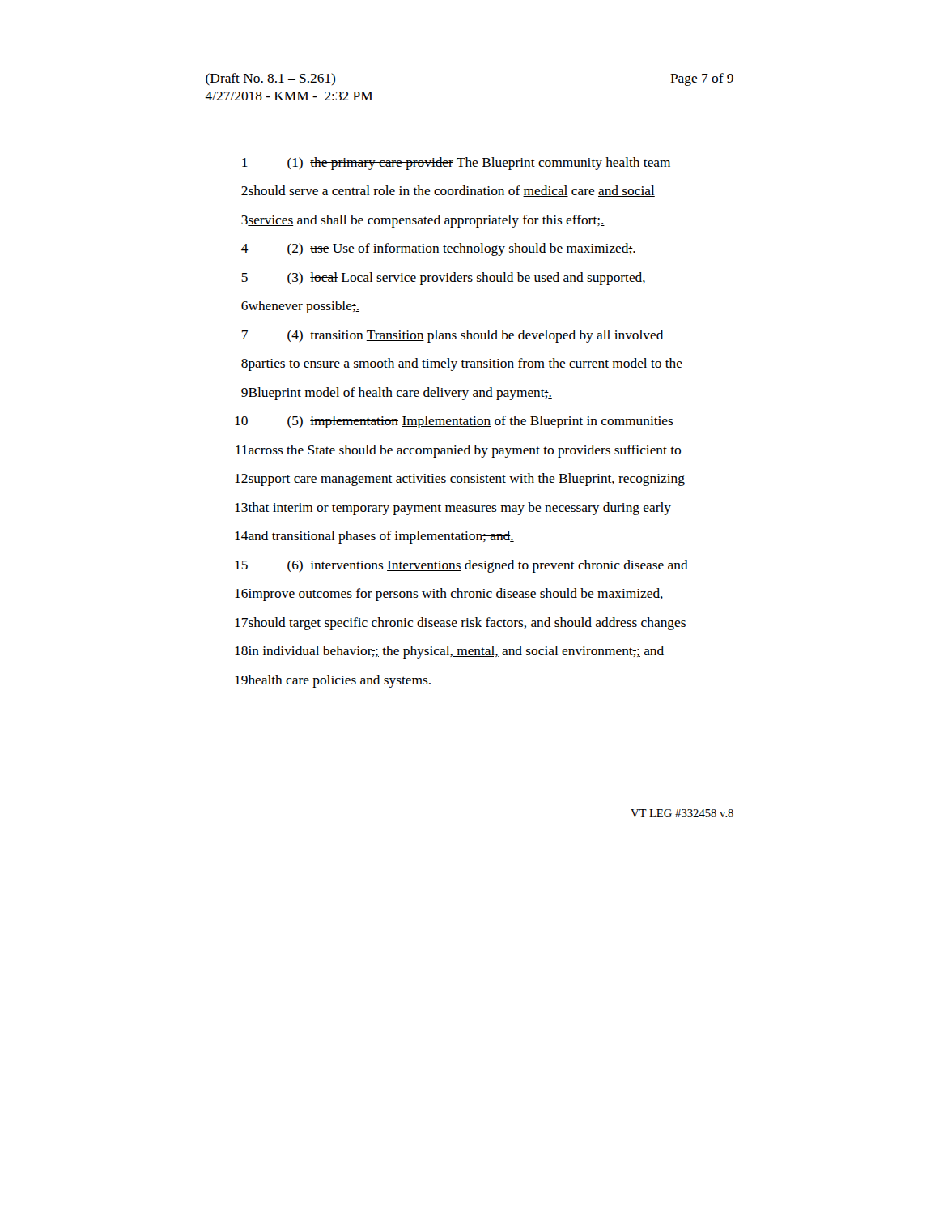(Draft No. 8.1 – S.261)
4/27/2018 - KMM - 2:32 PM
Page 7 of 9
| 1 | (1) the primary care provider The Blueprint community health team |
| 2 | should serve a central role in the coordination of medical care and social |
| 3 | services and shall be compensated appropriately for this effort ; . |
| 4 | (2) use Use of information technology should be maximized ; . |
| 5 | (3) local Local service providers should be used and supported, |
| 6 | whenever possible ; . |
| 7 | (4) transition Transition plans should be developed by all involved |
| 8 | parties to ensure a smooth and timely transition from the current model to the |
| 9 | Blueprint model of health care delivery and payment ; . |
| 10 | (5) implementation Implementation of the Blueprint in communities |
| 11 | across the State should be accompanied by payment to providers sufficient to |
| 12 | support care management activities consistent with the Blueprint, recognizing |
| 13 | that interim or temporary payment measures may be necessary during early |
| 14 | and transitional phases of implementation ; and . |
| 15 | (6) interventions Interventions designed to prevent chronic disease and |
| 16 | improve outcomes for persons with chronic disease should be maximized, |
| 17 | should target specific chronic disease risk factors, and should address changes |
| 18 | in individual behavior , ; the physical , mental, and social environment , ; and |
| 19 | health care policies and systems. |
VT LEG #332458 v.8